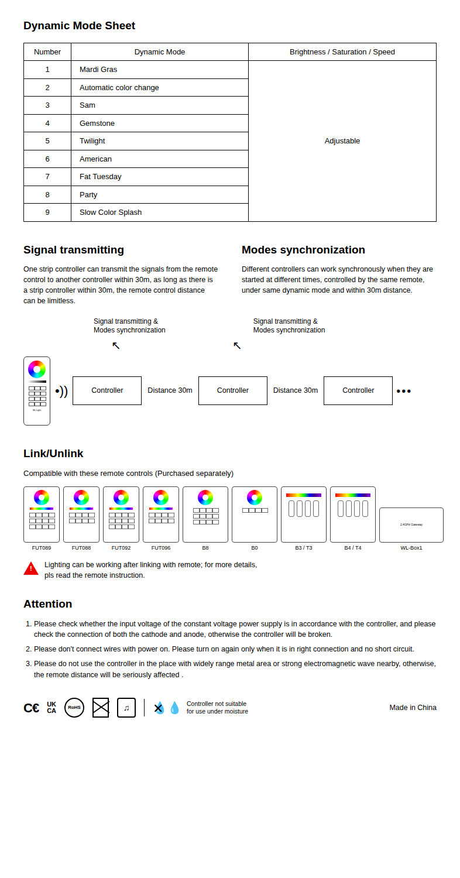Dynamic Mode Sheet
| Number | Dynamic Mode | Brightness / Saturation / Speed |
| --- | --- | --- |
| 1 | Mardi Gras | Adjustable |
| 2 | Automatic color change |
| 3 | Sam |
| 4 | Gemstone |
| 5 | Twilight |
| 6 | American |
| 7 | Fat Tuesday |
| 8 | Party |
| 9 | Slow Color Splash |
Signal transmitting
One strip controller can transmit the signals from the remote control to another controller within 30m, as long as there is a strip controller within 30m, the remote control distance can be limitless.
Modes synchronization
Different controllers can work synchronously when they are started at different times, controlled by the same remote, under same dynamic mode and within 30m distance.
Signal transmitting &
Modes synchronization Signal transmitting &
Modes synchronization
↖ ↖
Mi-Light
•))
Controller
Distance 30m
Controller
Distance 30m
Controller
•••
Link/Unlink
Compatible with these remote controls (Purchased separately)
FUT089
FUT088
FUT092
FUT096
B8
B0
B3 / T3
B4 / T4
2.4GHz Gateway
WL-Box1
Lighting can be working after linking with remote; for more details,
pls read the remote instruction.
Attention
Please check whether the input voltage of the constant voltage power supply is in accordance with the controller, and please check the connection of both the cathode and anode, otherwise the controller will be broken.
Please don't connect wires with power on. Please turn on again only when it is in right connection and no short circuit.
Please do not use the controller in the place with widely range metal area or strong electromagnetic wave nearby, otherwise, the remote distance will be seriously affected .
C€ UK
CA RoHS ♫
💧💧
Controller not suitable
for use under moisture
Made in China